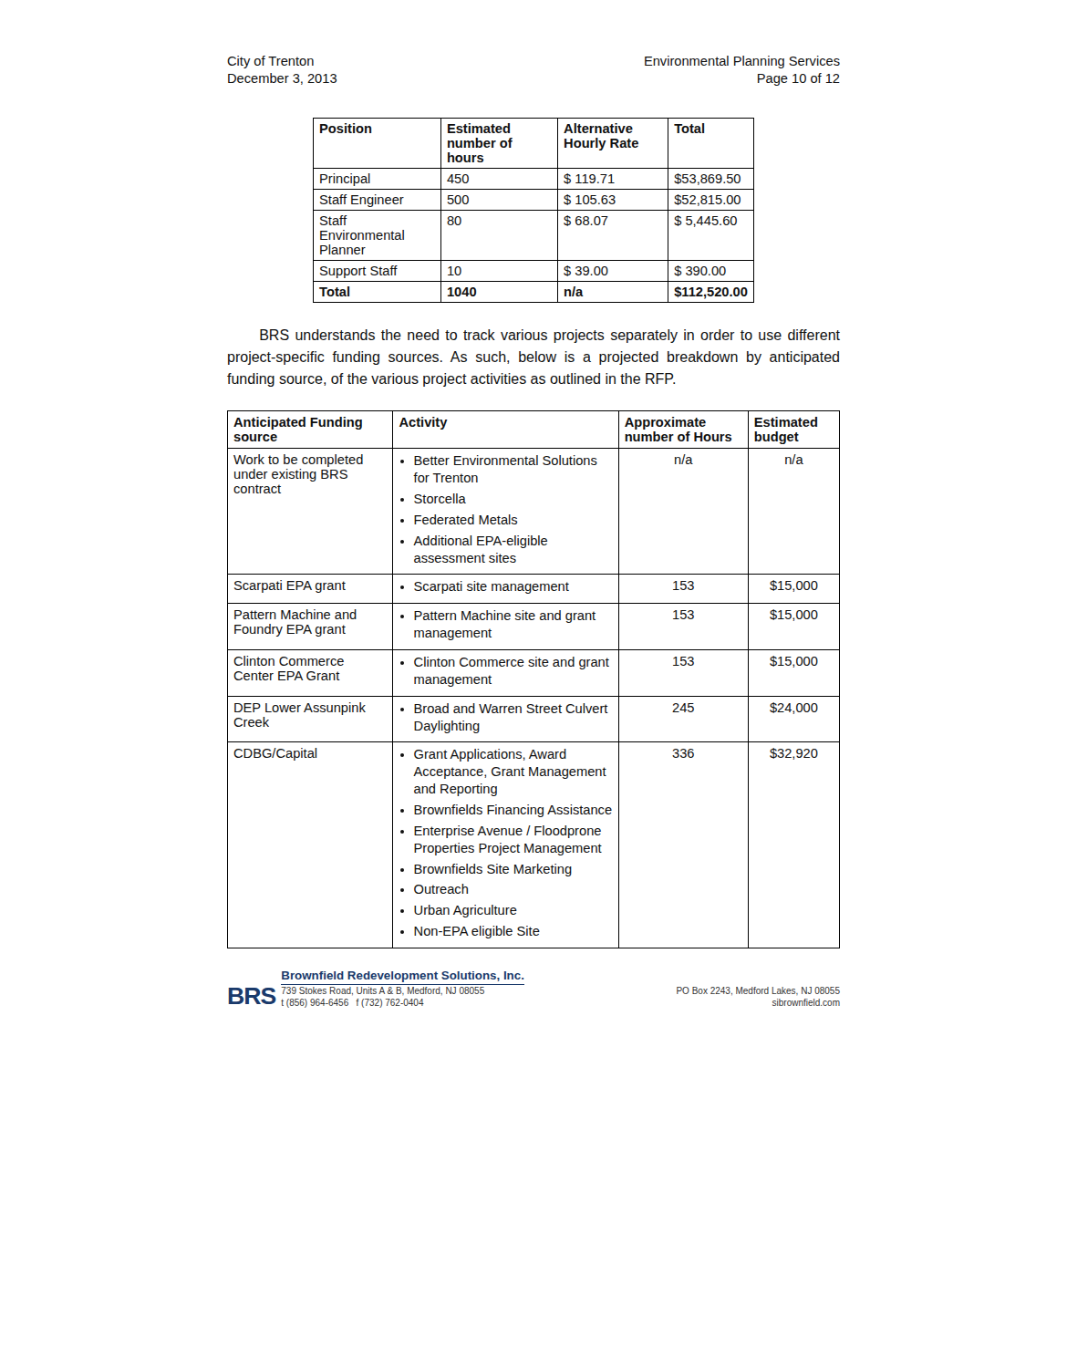City of Trenton
December 3, 2013
Environmental Planning Services
Page 10 of 12
| Position | Estimated number of hours | Alternative Hourly Rate | Total |
| --- | --- | --- | --- |
| Principal | 450 | $ 119.71 | $53,869.50 |
| Staff Engineer | 500 | $ 105.63 | $52,815.00 |
| Staff Environmental Planner | 80 | $ 68.07 | $ 5,445.60 |
| Support Staff | 10 | $ 39.00 | $ 390.00 |
| Total | 1040 | n/a | $112,520.00 |
BRS understands the need to track various projects separately in order to use different project-specific funding sources. As such, below is a projected breakdown by anticipated funding source, of the various project activities as outlined in the RFP.
| Anticipated Funding source | Activity | Approximate number of Hours | Estimated budget |
| --- | --- | --- | --- |
| Work to be completed under existing BRS contract | Better Environmental Solutions for Trenton Storcella Federated Metals Additional EPA-eligible assessment sites | n/a | n/a |
| Scarpati EPA grant | Scarpati site management | 153 | $15,000 |
| Pattern Machine and Foundry EPA grant | Pattern Machine site and grant management | 153 | $15,000 |
| Clinton Commerce Center EPA Grant | Clinton Commerce site and grant management | 153 | $15,000 |
| DEP Lower Assunpink Creek | Broad and Warren Street Culvert Daylighting | 245 | $24,000 |
| CDBG/Capital | Grant Applications, Award Acceptance, Grant Management and Reporting Brownfields Financing Assistance Enterprise Avenue / Floodprone Properties Project Management Brownfields Site Marketing Outreach Urban Agriculture Non-EPA eligible Site | 336 | $32,920 |
BRS
Brownfield Redevelopment Solutions, Inc.
739 Stokes Road, Units A & B, Medford, NJ 08055
t (856) 964-6456 f (732) 762-0404
PO Box 2243, Medford Lakes, NJ 08055
sibrownfield.com